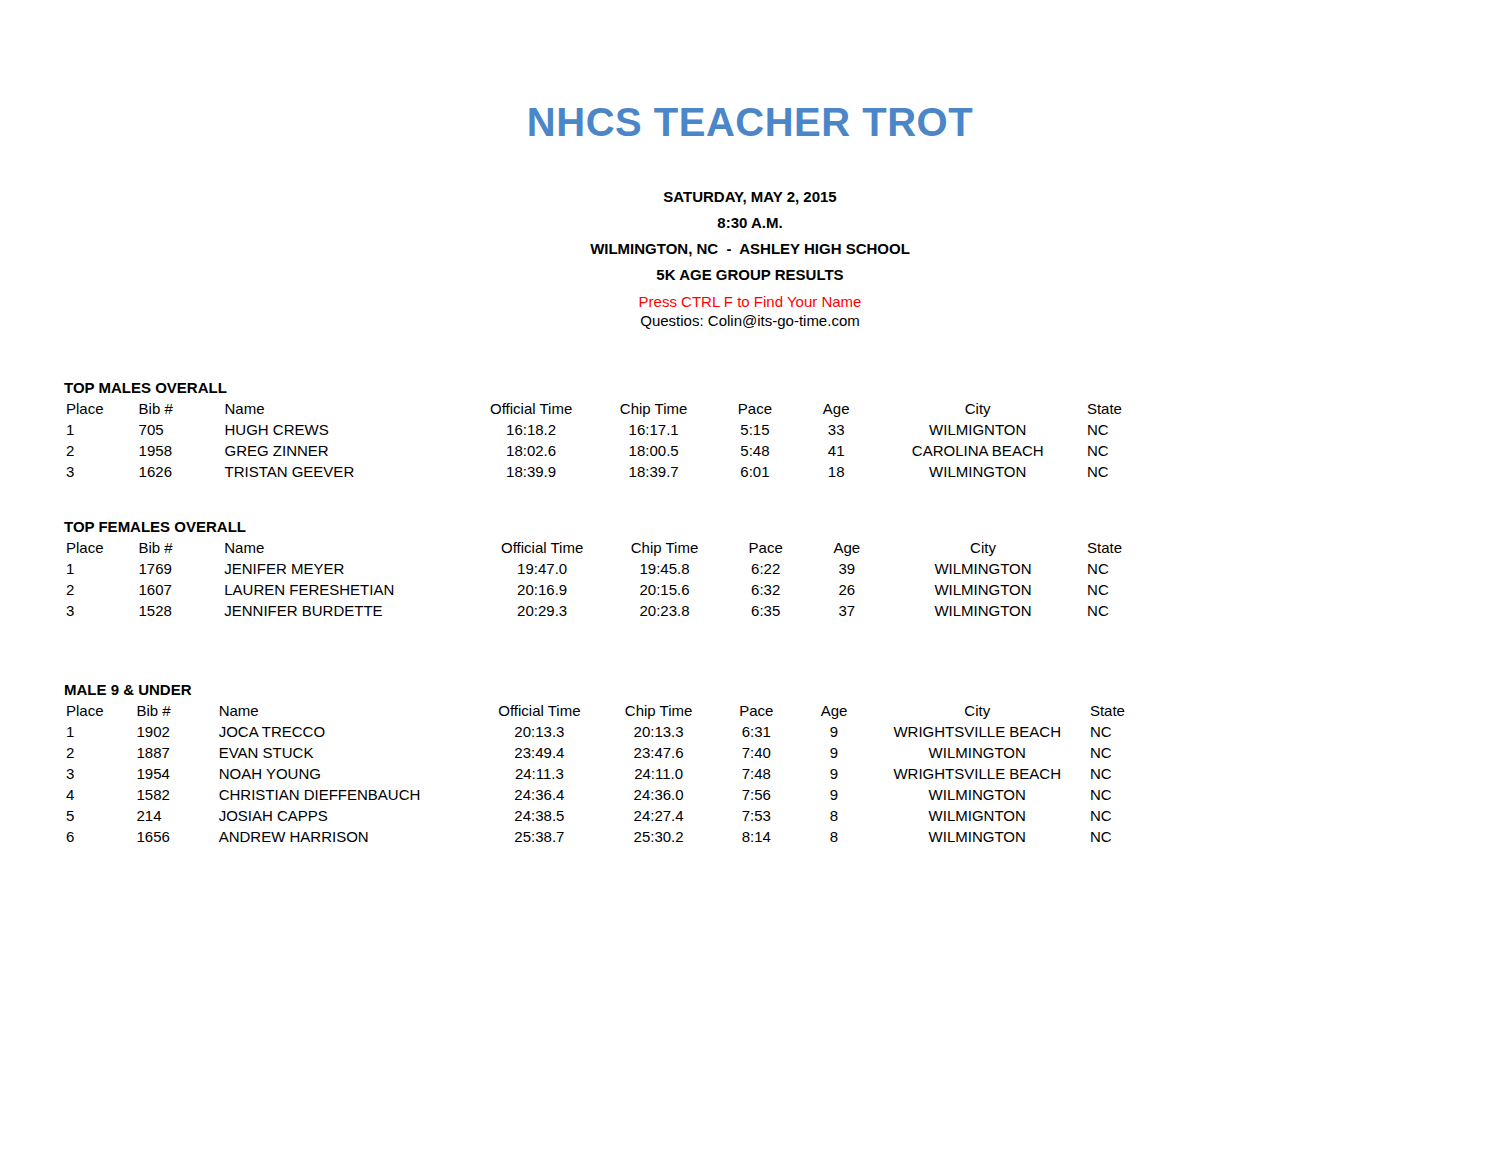NHCS TEACHER TROT
SATURDAY, MAY 2, 2015
8:30 A.M.
WILMINGTON, NC - ASHLEY HIGH SCHOOL
5K AGE GROUP RESULTS
Press CTRL F to Find Your Name
Questios: Colin@its-go-time.com
TOP MALES OVERALL
| Place | Bib # | Name | Official Time | Chip Time | Pace | Age | City | State |
| --- | --- | --- | --- | --- | --- | --- | --- | --- |
| 1 | 705 | HUGH CREWS | 16:18.2 | 16:17.1 | 5:15 | 33 | WILMIGNTON | NC |
| 2 | 1958 | GREG ZINNER | 18:02.6 | 18:00.5 | 5:48 | 41 | CAROLINA BEACH | NC |
| 3 | 1626 | TRISTAN GEEVER | 18:39.9 | 18:39.7 | 6:01 | 18 | WILMINGTON | NC |
TOP FEMALES OVERALL
| Place | Bib # | Name | Official Time | Chip Time | Pace | Age | City | State |
| --- | --- | --- | --- | --- | --- | --- | --- | --- |
| 1 | 1769 | JENIFER MEYER | 19:47.0 | 19:45.8 | 6:22 | 39 | WILMINGTON | NC |
| 2 | 1607 | LAUREN FERESHETIAN | 20:16.9 | 20:15.6 | 6:32 | 26 | WILMINGTON | NC |
| 3 | 1528 | JENNIFER BURDETTE | 20:29.3 | 20:23.8 | 6:35 | 37 | WILMINGTON | NC |
MALE 9 & UNDER
| Place | Bib # | Name | Official Time | Chip Time | Pace | Age | City | State |
| --- | --- | --- | --- | --- | --- | --- | --- | --- |
| 1 | 1902 | JOCA TRECCO | 20:13.3 | 20:13.3 | 6:31 | 9 | WRIGHTSVILLE BEACH | NC |
| 2 | 1887 | EVAN STUCK | 23:49.4 | 23:47.6 | 7:40 | 9 | WILMINGTON | NC |
| 3 | 1954 | NOAH YOUNG | 24:11.3 | 24:11.0 | 7:48 | 9 | WRIGHTSVILLE BEACH | NC |
| 4 | 1582 | CHRISTIAN DIEFFENBAUCH | 24:36.4 | 24:36.0 | 7:56 | 9 | WILMINGTON | NC |
| 5 | 214 | JOSIAH CAPPS | 24:38.5 | 24:27.4 | 7:53 | 8 | WILMIGNTON | NC |
| 6 | 1656 | ANDREW HARRISON | 25:38.7 | 25:30.2 | 8:14 | 8 | WILMINGTON | NC |